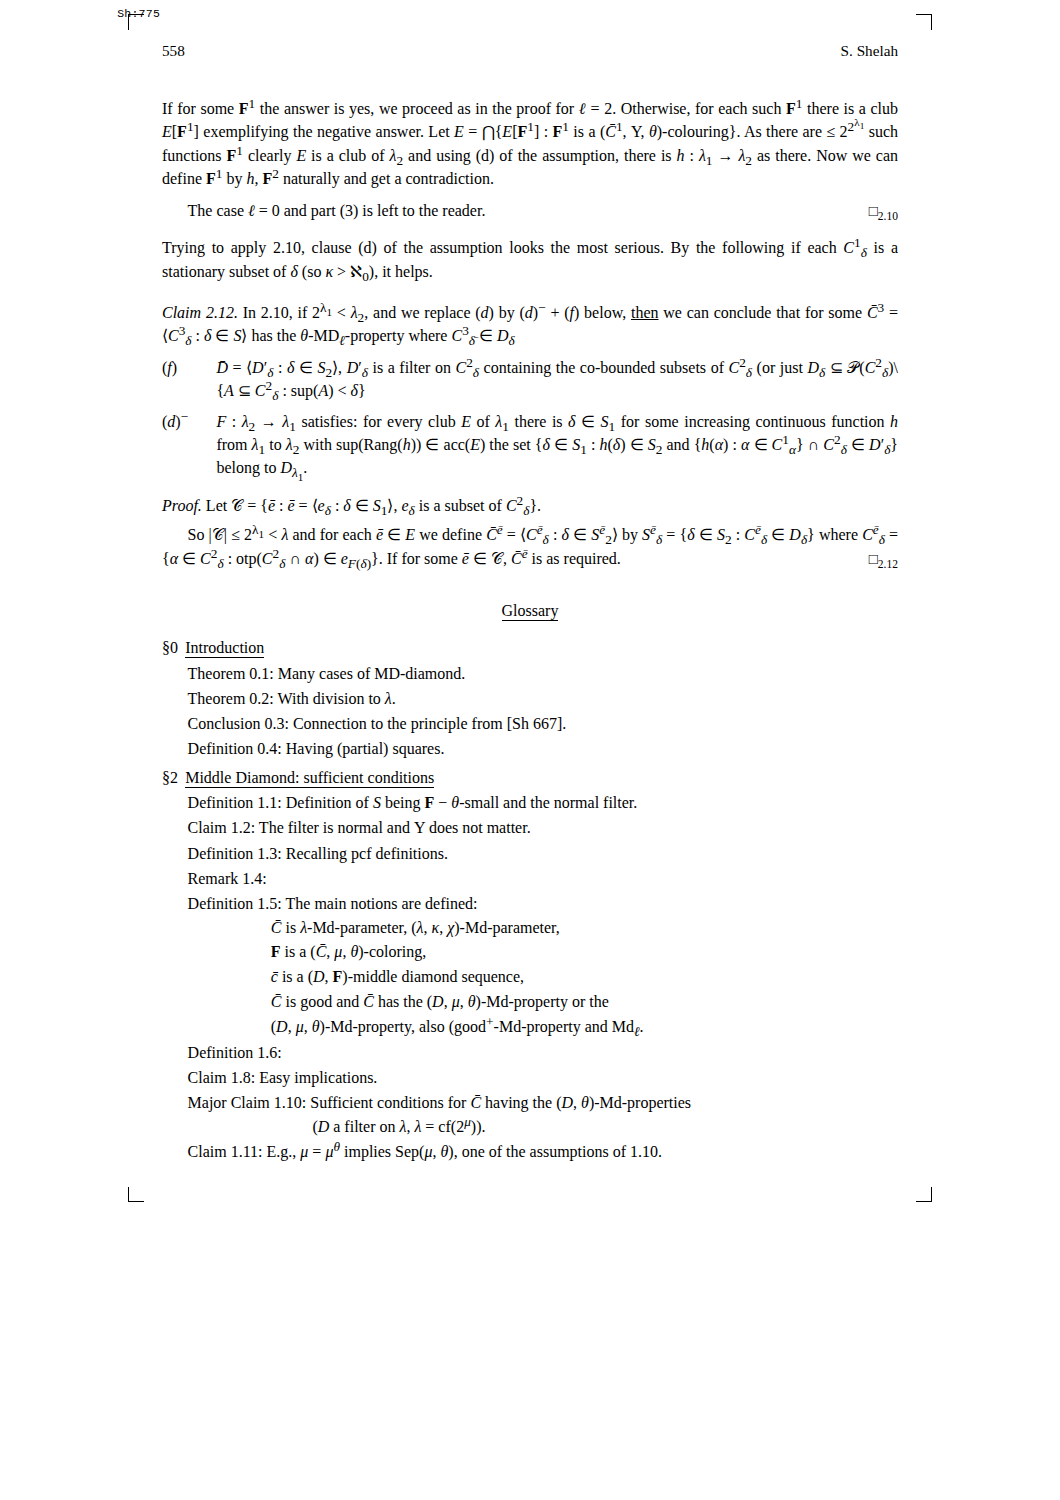Sh:775
558 S. Shelah
If for some F1 the answer is yes, we proceed as in the proof for ℓ = 2. Otherwise, for each such F1 there is a club E[F1] exemplifying the negative answer. Let E = ⋂{E[F1] : F1 is a (C̄1, Υ, θ)-colouring}. As there are ≤ 22λ1 such functions F1 clearly E is a club of λ2 and using (d) of the assumption, there is h : λ1 → λ2 as there. Now we can define F1 by h, F2 naturally and get a contradiction.
The case ℓ = 0 and part (3) is left to the reader. □2.10
Trying to apply 2.10, clause (d) of the assumption looks the most serious. By the following if each C1δ is a stationary subset of δ (so κ > ℵ0), it helps.
Claim 2.12. In 2.10, if 2λ1 < λ2, and we replace (d) by (d)− + (f) below, then we can conclude that for some C̄3 = ⟨C3δ : δ ∈ S⟩ has the θ-MDℓ-property where C3δ̄ ∈ Dδ
(f) D̄ = ⟨D′δ : δ ∈ S2⟩, D′δ is a filter on C2δ containing the co-bounded subsets of C2δ (or just Dδ ⊆ 𝒫(C2δ)\{A ⊆ C2δ : sup(A) < δ}
(d)− F : λ2 → λ1 satisfies: for every club E of λ1 there is δ ∈ S1 for some increasing continuous function h from λ1 to λ2 with sup(Rang(h)) ∈ acc(E) the set {δ ∈ S1 : h(δ) ∈ S2 and {h(α) : α ∈ C1α} ∩ C2δ ∈ D′δ} belong to Dλ1.
Proof. Let 𝒞 = {ē : ē = ⟨eδ : δ ∈ S1⟩, eδ is a subset of C2δ}.
So |𝒞| ≤ 2λ1 < λ and for each ē ∈ E we define C̄ē = ⟨Cēδ : δ ∈ Sē2⟩ by Sēδ = {δ ∈ S2 : Cēδ ∈ Dδ} where Cēδ = {α ∈ C2δ : otp(C2δ ∩ α) ∈ eF(δ)}. If for some ē ∈ 𝒞, C̄ē is as required. □2.12
Glossary
§0 Introduction
Theorem 0.1: Many cases of MD-diamond.
Theorem 0.2: With division to λ.
Conclusion 0.3: Connection to the principle from [Sh 667].
Definition 0.4: Having (partial) squares.
§2 Middle Diamond: sufficient conditions
Definition 1.1: Definition of S being F − θ-small and the normal filter.
Claim 1.2: The filter is normal and Υ does not matter.
Definition 1.3: Recalling pcf definitions.
Remark 1.4:
Definition 1.5: The main notions are defined:
C̄ is λ-Md-parameter, (λ, κ, χ)-Md-parameter,
F is a (C̄, μ, θ)-coloring,
c̄ is a (D, F)-middle diamond sequence,
C̄ is good and C̄ has the (D, μ, θ)-Md-property or the
(D, μ, θ)-Md-property, also (good+-Md-property and Mdℓ.
Definition 1.6:
Claim 1.8: Easy implications.
Major Claim 1.10: Sufficient conditions for C̄ having the (D, θ)-Md-properties (D a filter on λ, λ = cf(2μ)).
Claim 1.11: E.g., μ = μθ implies Sep(μ, θ), one of the assumptions of 1.10.